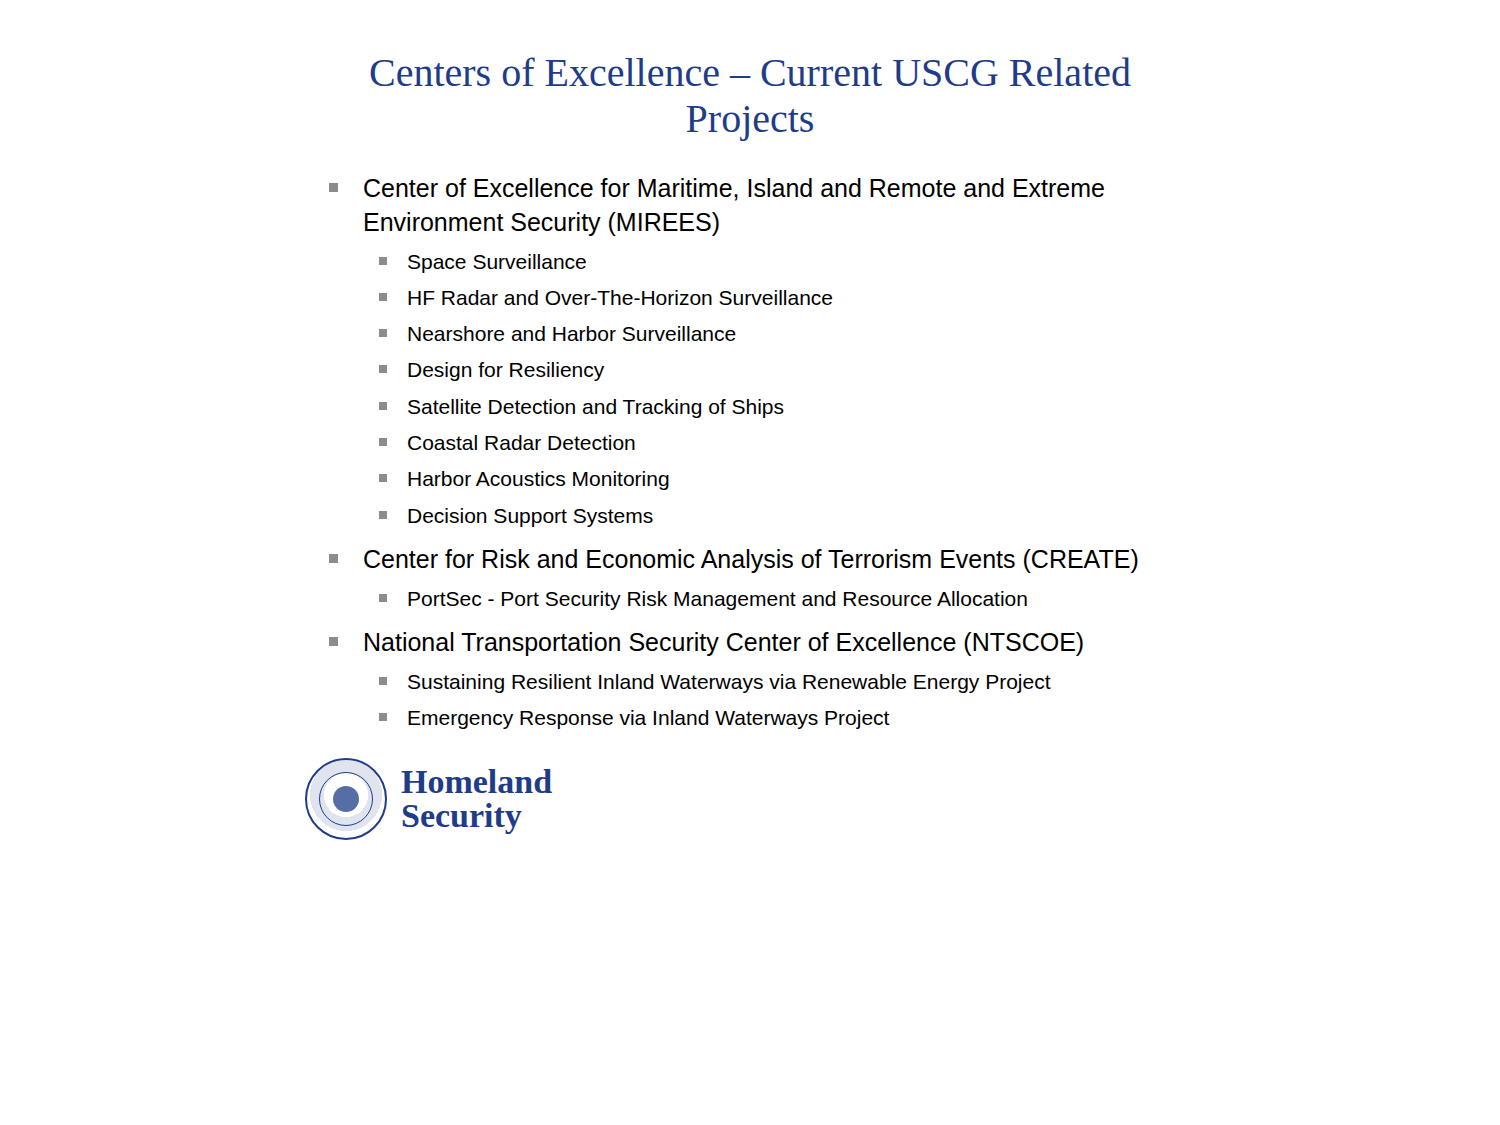Centers of Excellence – Current USCG Related Projects
Center of Excellence for Maritime, Island and Remote and Extreme Environment Security (MIREES)
Space Surveillance
HF Radar and Over-The-Horizon Surveillance
Nearshore and Harbor Surveillance
Design for Resiliency
Satellite Detection and Tracking of Ships
Coastal Radar Detection
Harbor Acoustics Monitoring
Decision Support Systems
Center for Risk and Economic Analysis of Terrorism Events (CREATE)
PortSec - Port Security Risk Management and Resource Allocation
National Transportation Security Center of Excellence (NTSCOE)
Sustaining Resilient Inland Waterways via Renewable Energy Project
Emergency Response via Inland Waterways Project
Homeland Security